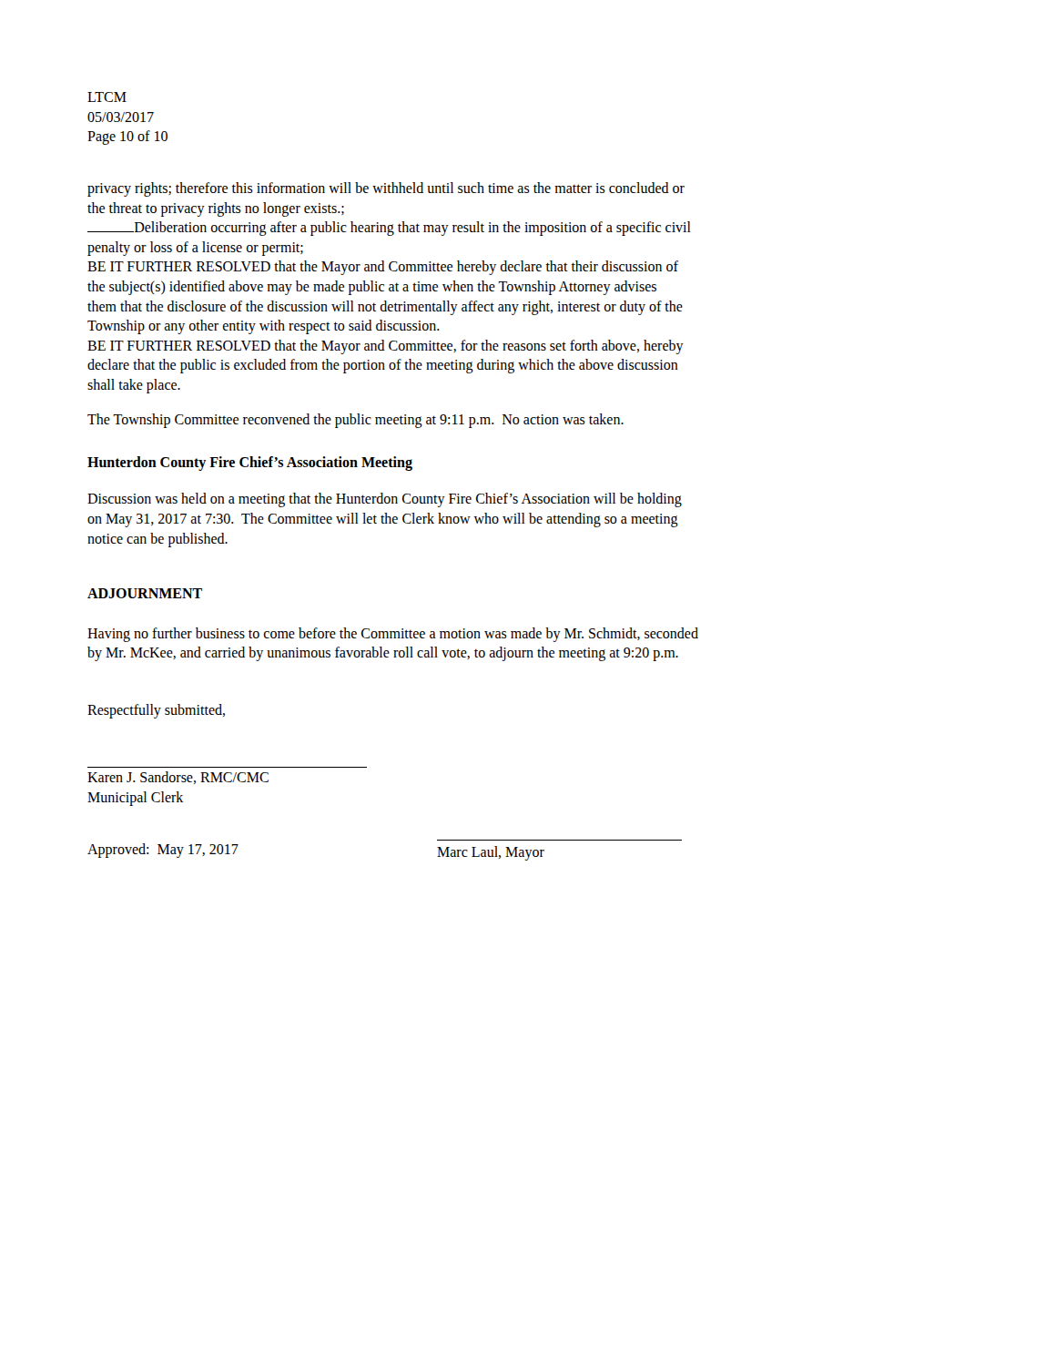LTCM
05/03/2017
Page 10 of 10
privacy rights; therefore this information will be withheld until such time as the matter is concluded or the threat to privacy rights no longer exists.;
Deliberation occurring after a public hearing that may result in the imposition of a specific civil penalty or loss of a license or permit;
BE IT FURTHER RESOLVED that the Mayor and Committee hereby declare that their discussion of the subject(s) identified above may be made public at a time when the Township Attorney advises
them that the disclosure of the discussion will not detrimentally affect any right, interest or duty of the Township or any other entity with respect to said discussion.
BE IT FURTHER RESOLVED that the Mayor and Committee, for the reasons set forth above, hereby declare that the public is excluded from the portion of the meeting during which the above discussion shall take place.
The Township Committee reconvened the public meeting at 9:11 p.m. No action was taken.
Hunterdon County Fire Chief’s Association Meeting
Discussion was held on a meeting that the Hunterdon County Fire Chief’s Association will be holding on May 31, 2017 at 7:30. The Committee will let the Clerk know who will be attending so a meeting notice can be published.
ADJOURNMENT
Having no further business to come before the Committee a motion was made by Mr. Schmidt, seconded by Mr. McKee, and carried by unanimous favorable roll call vote, to adjourn the meeting at 9:20 p.m.
Respectfully submitted,
Karen J. Sandorse, RMC/CMC
Municipal Clerk
Approved: May 17, 2017
Marc Laul, Mayor